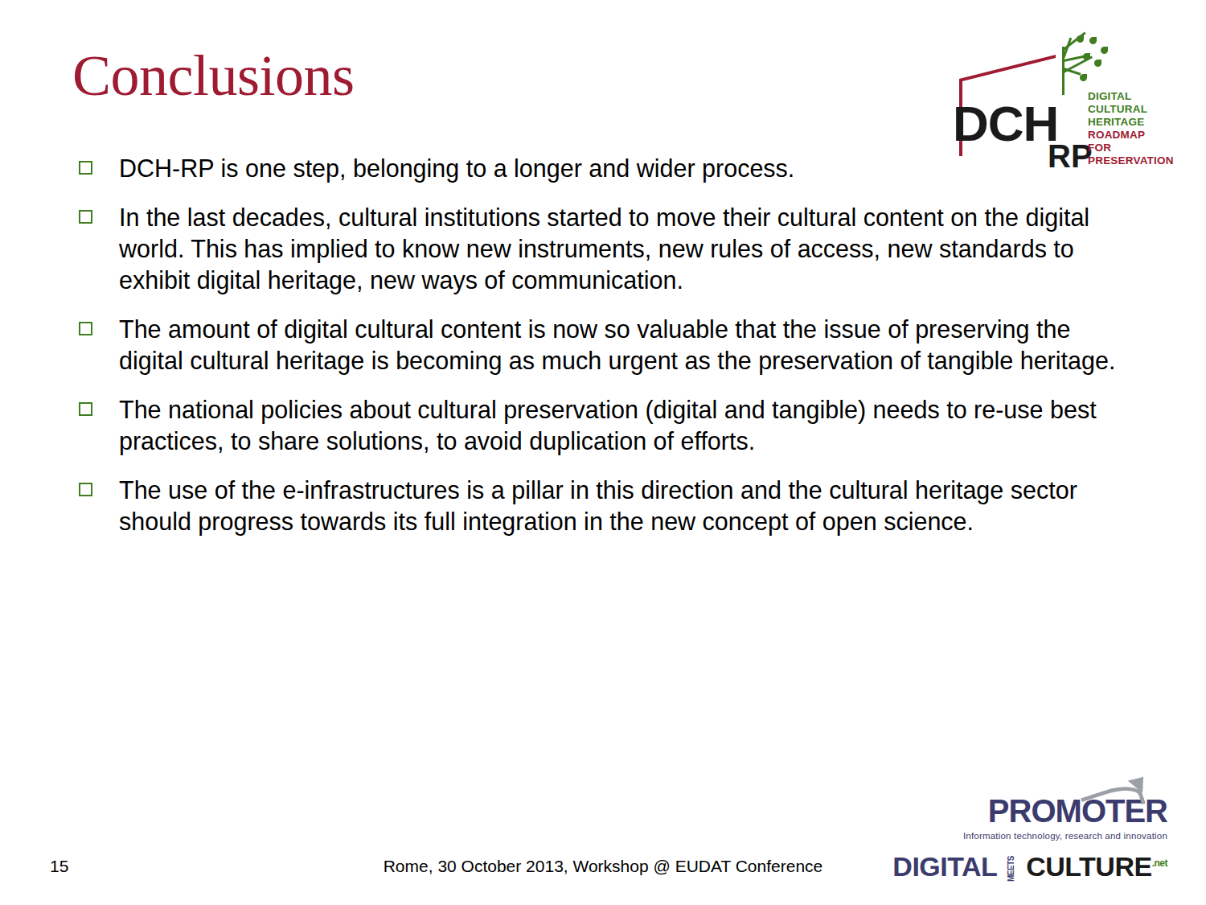DCH
RP
DIGITAL
CULTURAL HERITAGE
ROADMAP
FOR PRESERVATION
Conclusions
DCH-RP is one step, belonging to a longer and wider process.
In the last decades, cultural institutions started to move their cultural content on the digital world. This has implied to know new instruments, new rules of access, new standards to exhibit digital heritage, new ways of communication.
The amount of digital cultural content is now so valuable that the issue of preserving the digital cultural heritage is becoming as much urgent as the preservation of tangible heritage.
The national policies about cultural preservation (digital and tangible) needs to re-use best practices, to share solutions, to avoid duplication of efforts.
The use of the e-infrastructures is a pillar in this direction and the cultural heritage sector should progress towards its full integration in the new concept of open science.
15
Rome, 30 October 2013, Workshop @ EUDAT Conference
PROMOTER
Information technology, research and innovation
DIGITAL MEETS CULTURE.net